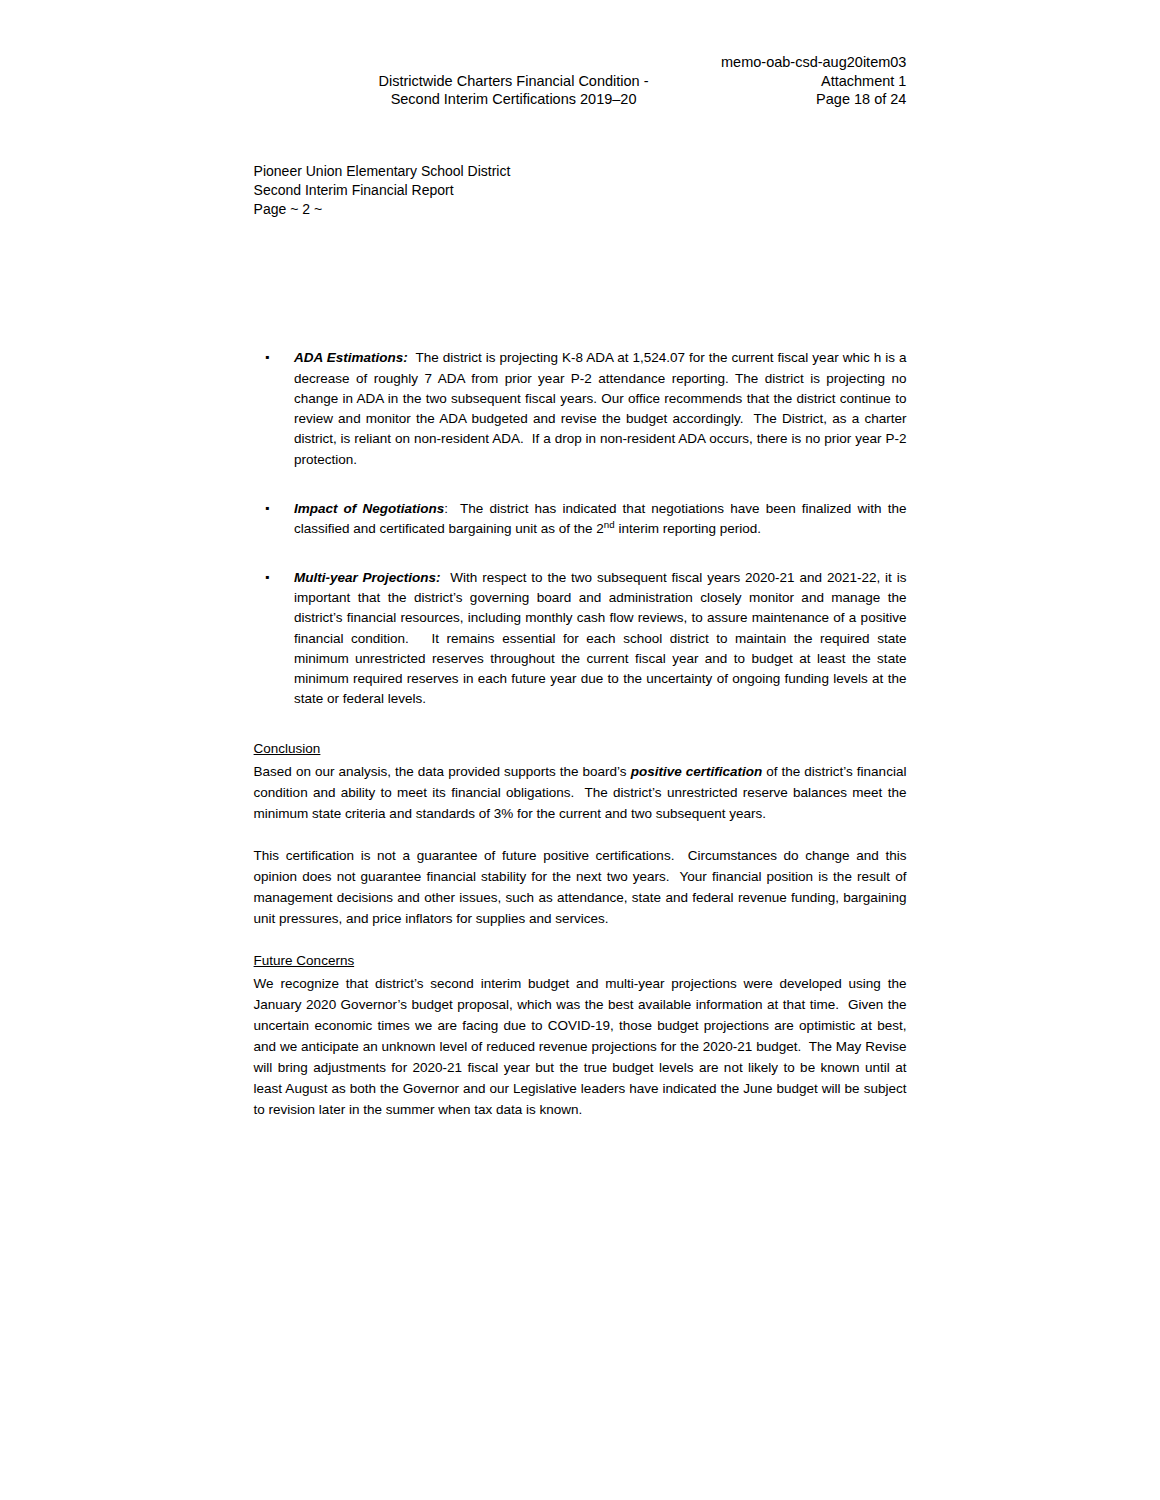| | memo-oab-csd-aug20item03 |
| Districtwide Charters Financial Condition - | Attachment 1 |
| Second Interim Certifications 2019–20 | Page 18 of 24 |
Pioneer Union Elementary School District
Second Interim Financial Report
Page ~ 2 ~
ADA Estimations: The district is projecting K-8 ADA at 1,524.07 for the current fiscal year whic h is a decrease of roughly 7 ADA from prior year P-2 attendance reporting. The district is projecting no change in ADA in the two subsequent fiscal years. Our office recommends that the district continue to review and monitor the ADA budgeted and revise the budget accordingly. The District, as a charter district, is reliant on non-resident ADA. If a drop in non-resident ADA occurs, there is no prior year P-2 protection.
Impact of Negotiations: The district has indicated that negotiations have been finalized with the classified and certificated bargaining unit as of the 2nd interim reporting period.
Multi-year Projections: With respect to the two subsequent fiscal years 2020-21 and 2021-22, it is important that the district’s governing board and administration closely monitor and manage the district’s financial resources, including monthly cash flow reviews, to assure maintenance of a positive financial condition. It remains essential for each school district to maintain the required state minimum unrestricted reserves throughout the current fiscal year and to budget at least the state minimum required reserves in each future year due to the uncertainty of ongoing funding levels at the state or federal levels.
Conclusion
Based on our analysis, the data provided supports the board’s positive certification of the district’s financial condition and ability to meet its financial obligations. The district’s unrestricted reserve balances meet the minimum state criteria and standards of 3% for the current and two subsequent years.
This certification is not a guarantee of future positive certifications. Circumstances do change and this opinion does not guarantee financial stability for the next two years. Your financial position is the result of management decisions and other issues, such as attendance, state and federal revenue funding, bargaining unit pressures, and price inflators for supplies and services.
Future Concerns
We recognize that district’s second interim budget and multi-year projections were developed using the January 2020 Governor’s budget proposal, which was the best available information at that time. Given the uncertain economic times we are facing due to COVID-19, those budget projections are optimistic at best, and we anticipate an unknown level of reduced revenue projections for the 2020-21 budget. The May Revise will bring adjustments for 2020-21 fiscal year but the true budget levels are not likely to be known until at least August as both the Governor and our Legislative leaders have indicated the June budget will be subject to revision later in the summer when tax data is known.